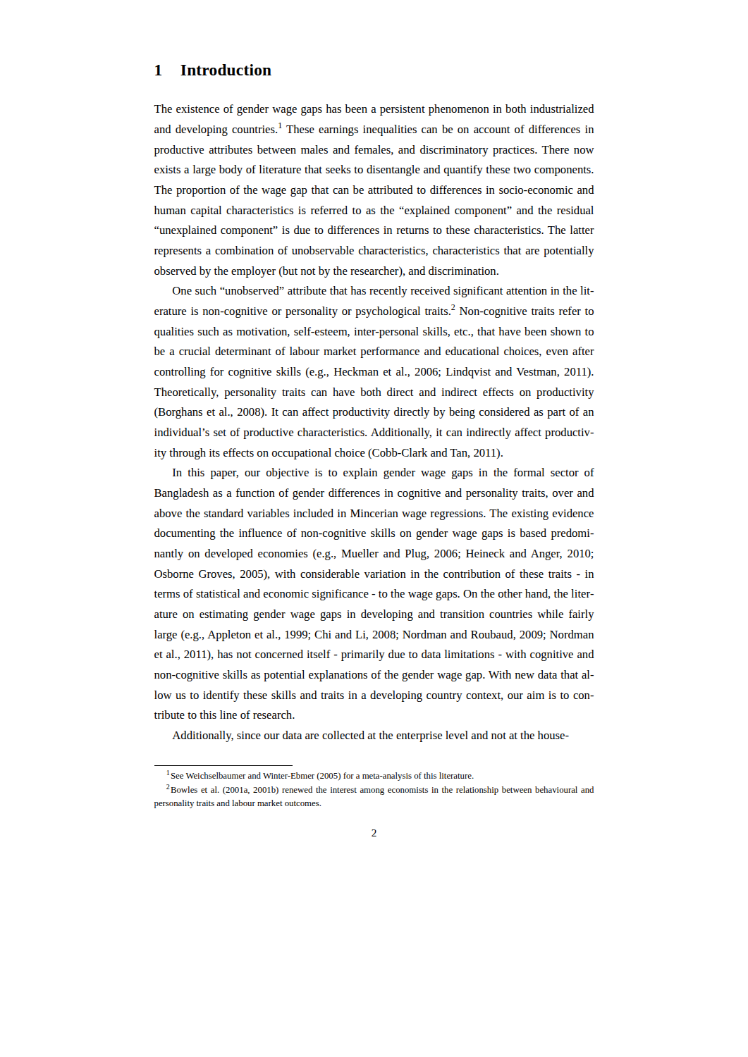1 Introduction
The existence of gender wage gaps has been a persistent phenomenon in both industrialized and developing countries.1 These earnings inequalities can be on account of differences in productive attributes between males and females, and discriminatory practices. There now exists a large body of literature that seeks to disentangle and quantify these two components. The proportion of the wage gap that can be attributed to differences in socio-economic and human capital characteristics is referred to as the “explained component” and the residual “unexplained component” is due to differences in returns to these characteristics. The latter represents a combination of unobservable characteristics, characteristics that are potentially observed by the employer (but not by the researcher), and discrimination.
One such “unobserved” attribute that has recently received significant attention in the literature is non-cognitive or personality or psychological traits.2 Non-cognitive traits refer to qualities such as motivation, self-esteem, inter-personal skills, etc., that have been shown to be a crucial determinant of labour market performance and educational choices, even after controlling for cognitive skills (e.g., Heckman et al., 2006; Lindqvist and Vestman, 2011). Theoretically, personality traits can have both direct and indirect effects on productivity (Borghans et al., 2008). It can affect productivity directly by being considered as part of an individual’s set of productive characteristics. Additionally, it can indirectly affect productivity through its effects on occupational choice (Cobb-Clark and Tan, 2011).
In this paper, our objective is to explain gender wage gaps in the formal sector of Bangladesh as a function of gender differences in cognitive and personality traits, over and above the standard variables included in Mincerian wage regressions. The existing evidence documenting the influence of non-cognitive skills on gender wage gaps is based predominantly on developed economies (e.g., Mueller and Plug, 2006; Heineck and Anger, 2010; Osborne Groves, 2005), with considerable variation in the contribution of these traits - in terms of statistical and economic significance - to the wage gaps. On the other hand, the literature on estimating gender wage gaps in developing and transition countries while fairly large (e.g., Appleton et al., 1999; Chi and Li, 2008; Nordman and Roubaud, 2009; Nordman et al., 2011), has not concerned itself - primarily due to data limitations - with cognitive and non-cognitive skills as potential explanations of the gender wage gap. With new data that allow us to identify these skills and traits in a developing country context, our aim is to contribute to this line of research.
Additionally, since our data are collected at the enterprise level and not at the house-
1See Weichselbaumer and Winter-Ebmer (2005) for a meta-analysis of this literature.
2Bowles et al. (2001a, 2001b) renewed the interest among economists in the relationship between behavioural and personality traits and labour market outcomes.
2